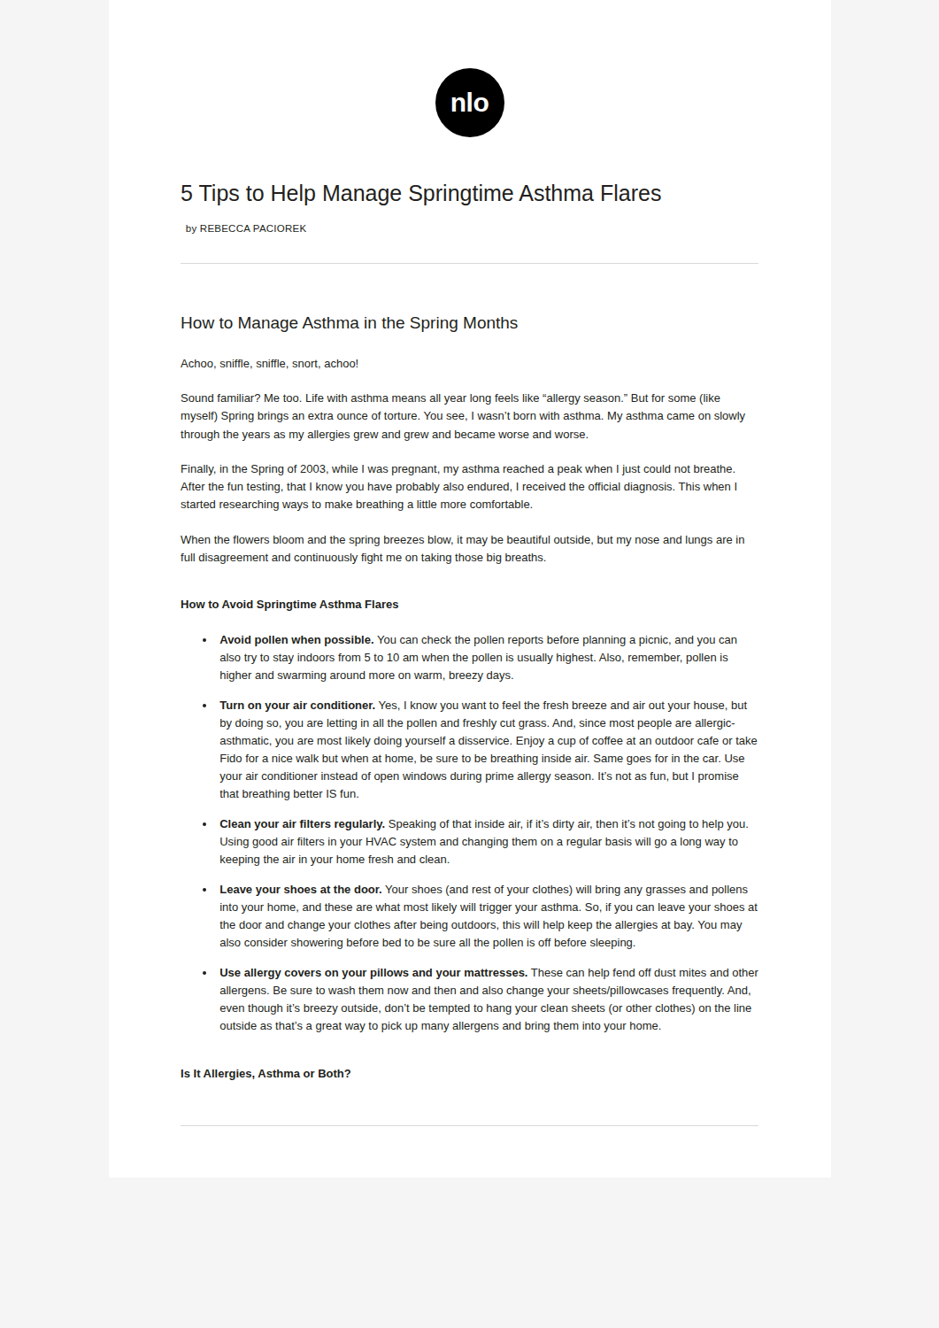nlo
5 Tips to Help Manage Springtime Asthma Flares
by REBECCA PACIOREK
How to Manage Asthma in the Spring Months
Achoo, sniffle, sniffle, snort, achoo!
Sound familiar? Me too. Life with asthma means all year long feels like “allergy season.” But for some (like myself) Spring brings an extra ounce of torture. You see, I wasn’t born with asthma. My asthma came on slowly through the years as my allergies grew and grew and became worse and worse.
Finally, in the Spring of 2003, while I was pregnant, my asthma reached a peak when I just could not breathe. After the fun testing, that I know you have probably also endured, I received the official diagnosis. This when I started researching ways to make breathing a little more comfortable.
When the flowers bloom and the spring breezes blow, it may be beautiful outside, but my nose and lungs are in full disagreement and continuously fight me on taking those big breaths.
How to Avoid Springtime Asthma Flares
Avoid pollen when possible. You can check the pollen reports before planning a picnic, and you can also try to stay indoors from 5 to 10 am when the pollen is usually highest. Also, remember, pollen is higher and swarming around more on warm, breezy days.
Turn on your air conditioner. Yes, I know you want to feel the fresh breeze and air out your house, but by doing so, you are letting in all the pollen and freshly cut grass. And, since most people are allergic-asthmatic, you are most likely doing yourself a disservice. Enjoy a cup of coffee at an outdoor cafe or take Fido for a nice walk but when at home, be sure to be breathing inside air. Same goes for in the car. Use your air conditioner instead of open windows during prime allergy season. It’s not as fun, but I promise that breathing better IS fun.
Clean your air filters regularly. Speaking of that inside air, if it’s dirty air, then it’s not going to help you. Using good air filters in your HVAC system and changing them on a regular basis will go a long way to keeping the air in your home fresh and clean.
Leave your shoes at the door. Your shoes (and rest of your clothes) will bring any grasses and pollens into your home, and these are what most likely will trigger your asthma. So, if you can leave your shoes at the door and change your clothes after being outdoors, this will help keep the allergies at bay. You may also consider showering before bed to be sure all the pollen is off before sleeping.
Use allergy covers on your pillows and your mattresses. These can help fend off dust mites and other allergens. Be sure to wash them now and then and also change your sheets/pillowcases frequently. And, even though it’s breezy outside, don’t be tempted to hang your clean sheets (or other clothes) on the line outside as that’s a great way to pick up many allergens and bring them into your home.
Is It Allergies, Asthma or Both?